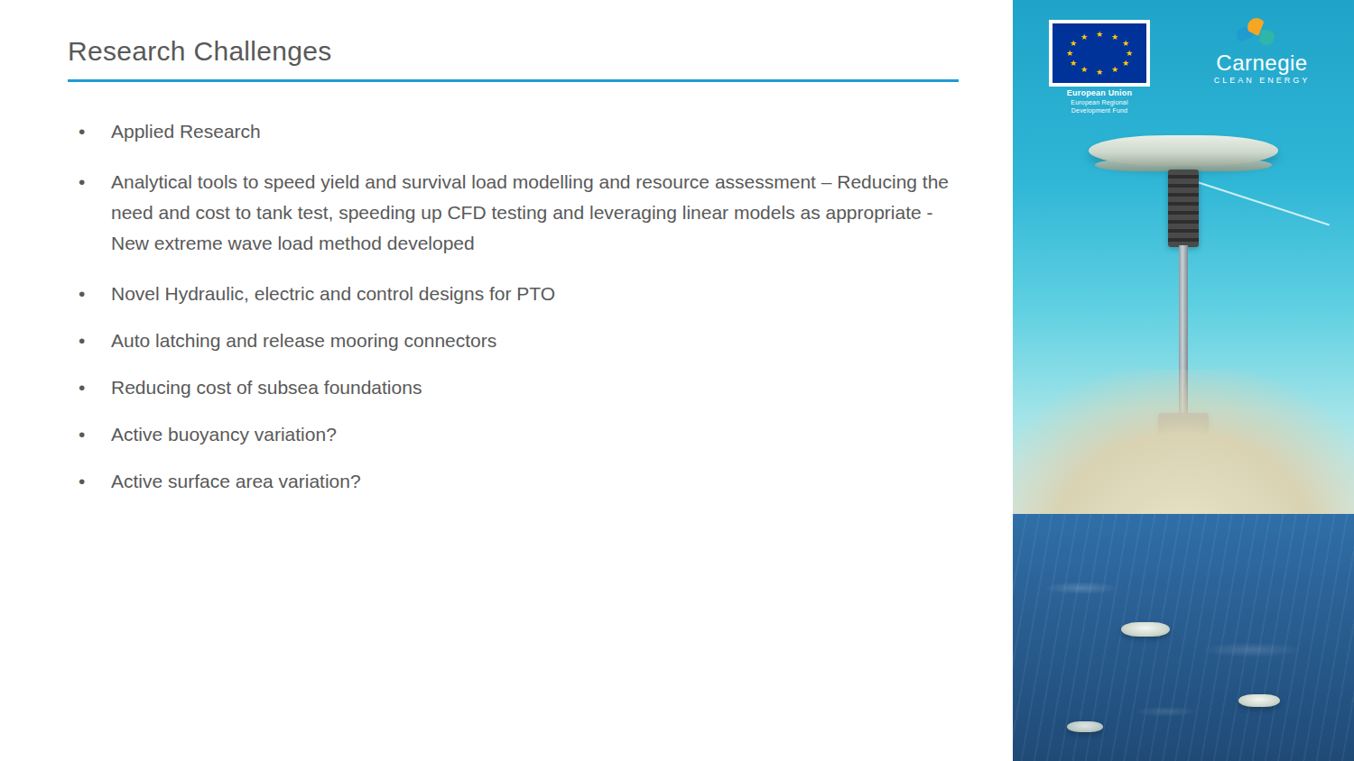Research Challenges
Applied Research
Analytical tools to speed yield and survival load modelling and resource assessment – Reducing the need and cost to tank test, speeding up CFD testing and leveraging linear models as appropriate - New extreme wave load method developed
Novel Hydraulic, electric and control designs for PTO
Auto latching and release mooring connectors
Reducing cost of subsea foundations
Active buoyancy variation?
Active surface area variation?
★ ★ ★ ★ ★ ★ ★ ★ ★ ★ ★ ★
European Union European Regional
Development Fund
Carnegie
CLEAN ENERGY